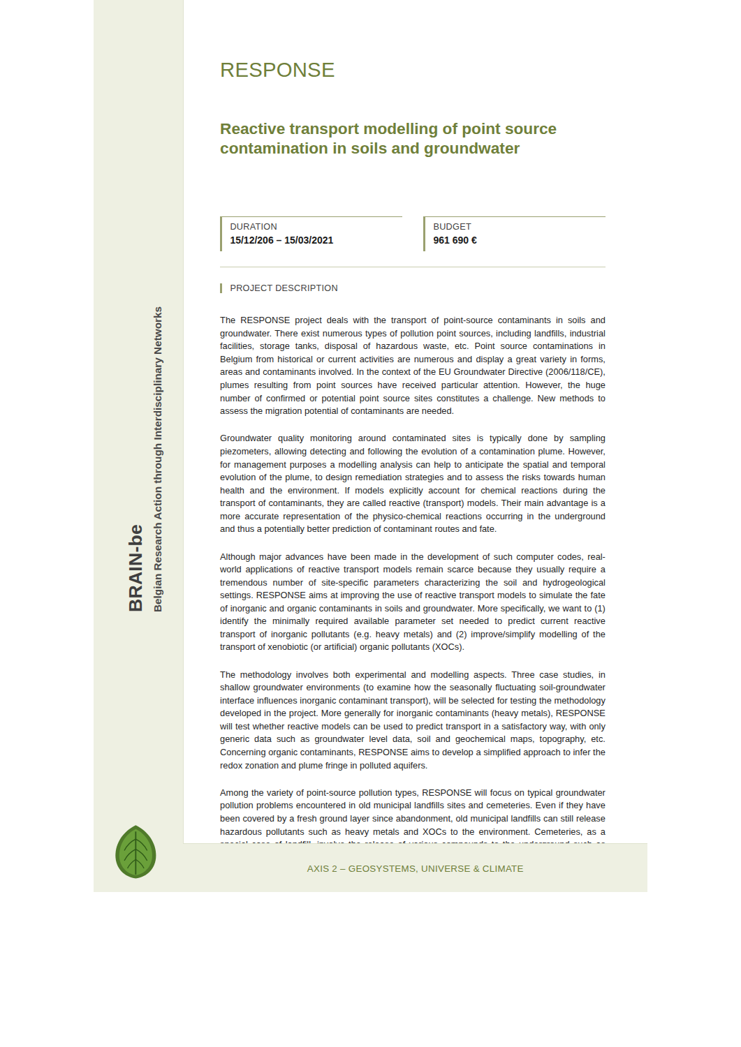BRAIN-be
Belgian Research Action through Interdisciplinary Networks
RESPONSE
Reactive transport modelling of point source contamination in soils and groundwater
DURATION
15/12/206 – 15/03/2021
BUDGET
961 690 €
PROJECT DESCRIPTION
The RESPONSE project deals with the transport of point-source contaminants in soils and groundwater. There exist numerous types of pollution point sources, including landfills, industrial facilities, storage tanks, disposal of hazardous waste, etc. Point source contaminations in Belgium from historical or current activities are numerous and display a great variety in forms, areas and contaminants involved. In the context of the EU Groundwater Directive (2006/118/CE), plumes resulting from point sources have received particular attention. However, the huge number of confirmed or potential point source sites constitutes a challenge. New methods to assess the migration potential of contaminants are needed.
Groundwater quality monitoring around contaminated sites is typically done by sampling piezometers, allowing detecting and following the evolution of a contamination plume. However, for management purposes a modelling analysis can help to anticipate the spatial and temporal evolution of the plume, to design remediation strategies and to assess the risks towards human health and the environment. If models explicitly account for chemical reactions during the transport of contaminants, they are called reactive (transport) models. Their main advantage is a more accurate representation of the physico-chemical reactions occurring in the underground and thus a potentially better prediction of contaminant routes and fate.
Although major advances have been made in the development of such computer codes, real-world applications of reactive transport models remain scarce because they usually require a tremendous number of site-specific parameters characterizing the soil and hydrogeological settings. RESPONSE aims at improving the use of reactive transport models to simulate the fate of inorganic and organic contaminants in soils and groundwater. More specifically, we want to (1) identify the minimally required available parameter set needed to predict current reactive transport of inorganic pollutants (e.g. heavy metals) and (2) improve/simplify modelling of the transport of xenobiotic (or artificial) organic pollutants (XOCs).
The methodology involves both experimental and modelling aspects. Three case studies, in shallow groundwater environments (to examine how the seasonally fluctuating soil-groundwater interface influences inorganic contaminant transport), will be selected for testing the methodology developed in the project. More generally for inorganic contaminants (heavy metals), RESPONSE will test whether reactive models can be used to predict transport in a satisfactory way, with only generic data such as groundwater level data, soil and geochemical maps, topography, etc. Concerning organic contaminants, RESPONSE aims to develop a simplified approach to infer the redox zonation and plume fringe in polluted aquifers.
Among the variety of point-source pollution types, RESPONSE will focus on typical groundwater pollution problems encountered in old municipal landfills sites and cemeteries. Even if they have been covered by a fresh ground layer since abandonment, old municipal landfills can still release hazardous pollutants such as heavy metals and XOCs to the environment. Cemeteries, as a special case of landfill, involve the release of various compounds to the underground such as arsenic and mercury, bacteria and viruses, etc. Besides, cemeteries have been identified as potential point sources for herbicide leaching to groundwater.
AXIS 2 – GEOSYSTEMS, UNIVERSE & CLIMATE